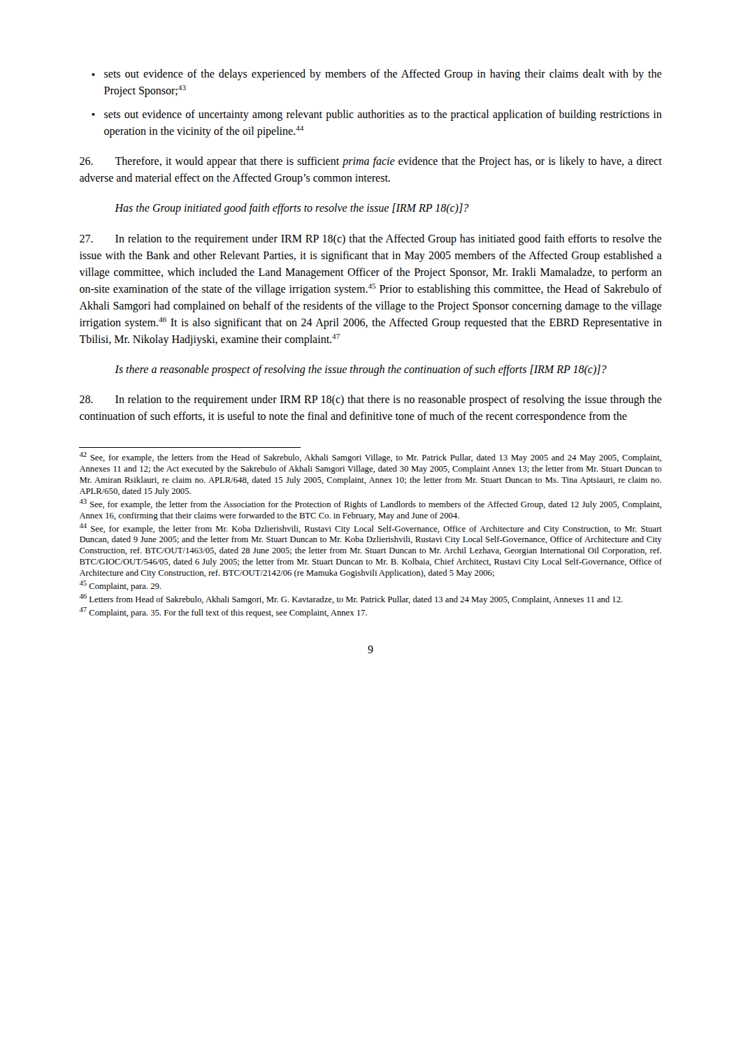sets out evidence of the delays experienced by members of the Affected Group in having their claims dealt with by the Project Sponsor;43
sets out evidence of uncertainty among relevant public authorities as to the practical application of building restrictions in operation in the vicinity of the oil pipeline.44
26. Therefore, it would appear that there is sufficient prima facie evidence that the Project has, or is likely to have, a direct adverse and material effect on the Affected Group’s common interest.
Has the Group initiated good faith efforts to resolve the issue [IRM RP 18(c)]?
27. In relation to the requirement under IRM RP 18(c) that the Affected Group has initiated good faith efforts to resolve the issue with the Bank and other Relevant Parties, it is significant that in May 2005 members of the Affected Group established a village committee, which included the Land Management Officer of the Project Sponsor, Mr. Irakli Mamaladze, to perform an on-site examination of the state of the village irrigation system.45 Prior to establishing this committee, the Head of Sakrebulo of Akhali Samgori had complained on behalf of the residents of the village to the Project Sponsor concerning damage to the village irrigation system.46 It is also significant that on 24 April 2006, the Affected Group requested that the EBRD Representative in Tbilisi, Mr. Nikolay Hadjiyski, examine their complaint.47
Is there a reasonable prospect of resolving the issue through the continuation of such efforts [IRM RP 18(c)]?
28. In relation to the requirement under IRM RP 18(c) that there is no reasonable prospect of resolving the issue through the continuation of such efforts, it is useful to note the final and definitive tone of much of the recent correspondence from the
42 See, for example, the letters from the Head of Sakrebulo, Akhali Samgori Village, to Mr. Patrick Pullar, dated 13 May 2005 and 24 May 2005, Complaint, Annexes 11 and 12; the Act executed by the Sakrebulo of Akhali Samgori Village, dated 30 May 2005, Complaint Annex 13; the letter from Mr. Stuart Duncan to Mr. Amiran Rsiklauri, re claim no. APLR/648, dated 15 July 2005, Complaint, Annex 10; the letter from Mr. Stuart Duncan to Ms. Tina Aptsiauri, re claim no. APLR/650, dated 15 July 2005.
43 See, for example, the letter from the Association for the Protection of Rights of Landlords to members of the Affected Group, dated 12 July 2005, Complaint, Annex 16, confirming that their claims were forwarded to the BTC Co. in February, May and June of 2004.
44 See, for example, the letter from Mr. Koba Dzlierishvili, Rustavi City Local Self-Governance, Office of Architecture and City Construction, to Mr. Stuart Duncan, dated 9 June 2005; and the letter from Mr. Stuart Duncan to Mr. Koba Dzlierishvili, Rustavi City Local Self-Governance, Office of Architecture and City Construction, ref. BTC/OUT/1463/05, dated 28 June 2005; the letter from Mr. Stuart Duncan to Mr. Archil Lezhava, Georgian International Oil Corporation, ref. BTC/GIOC/OUT/546/05, dated 6 July 2005; the letter from Mr. Stuart Duncan to Mr. B. Kolbaia, Chief Architect, Rustavi City Local Self-Governance, Office of Architecture and City Construction, ref. BTC/OUT/2142/06 (re Mamuka Gogishvili Application), dated 5 May 2006;
45 Complaint, para. 29.
46 Letters from Head of Sakrebulo, Akhali Samgori, Mr. G. Kavtaradze, to Mr. Patrick Pullar, dated 13 and 24 May 2005, Complaint, Annexes 11 and 12.
47 Complaint, para. 35. For the full text of this request, see Complaint, Annex 17.
9